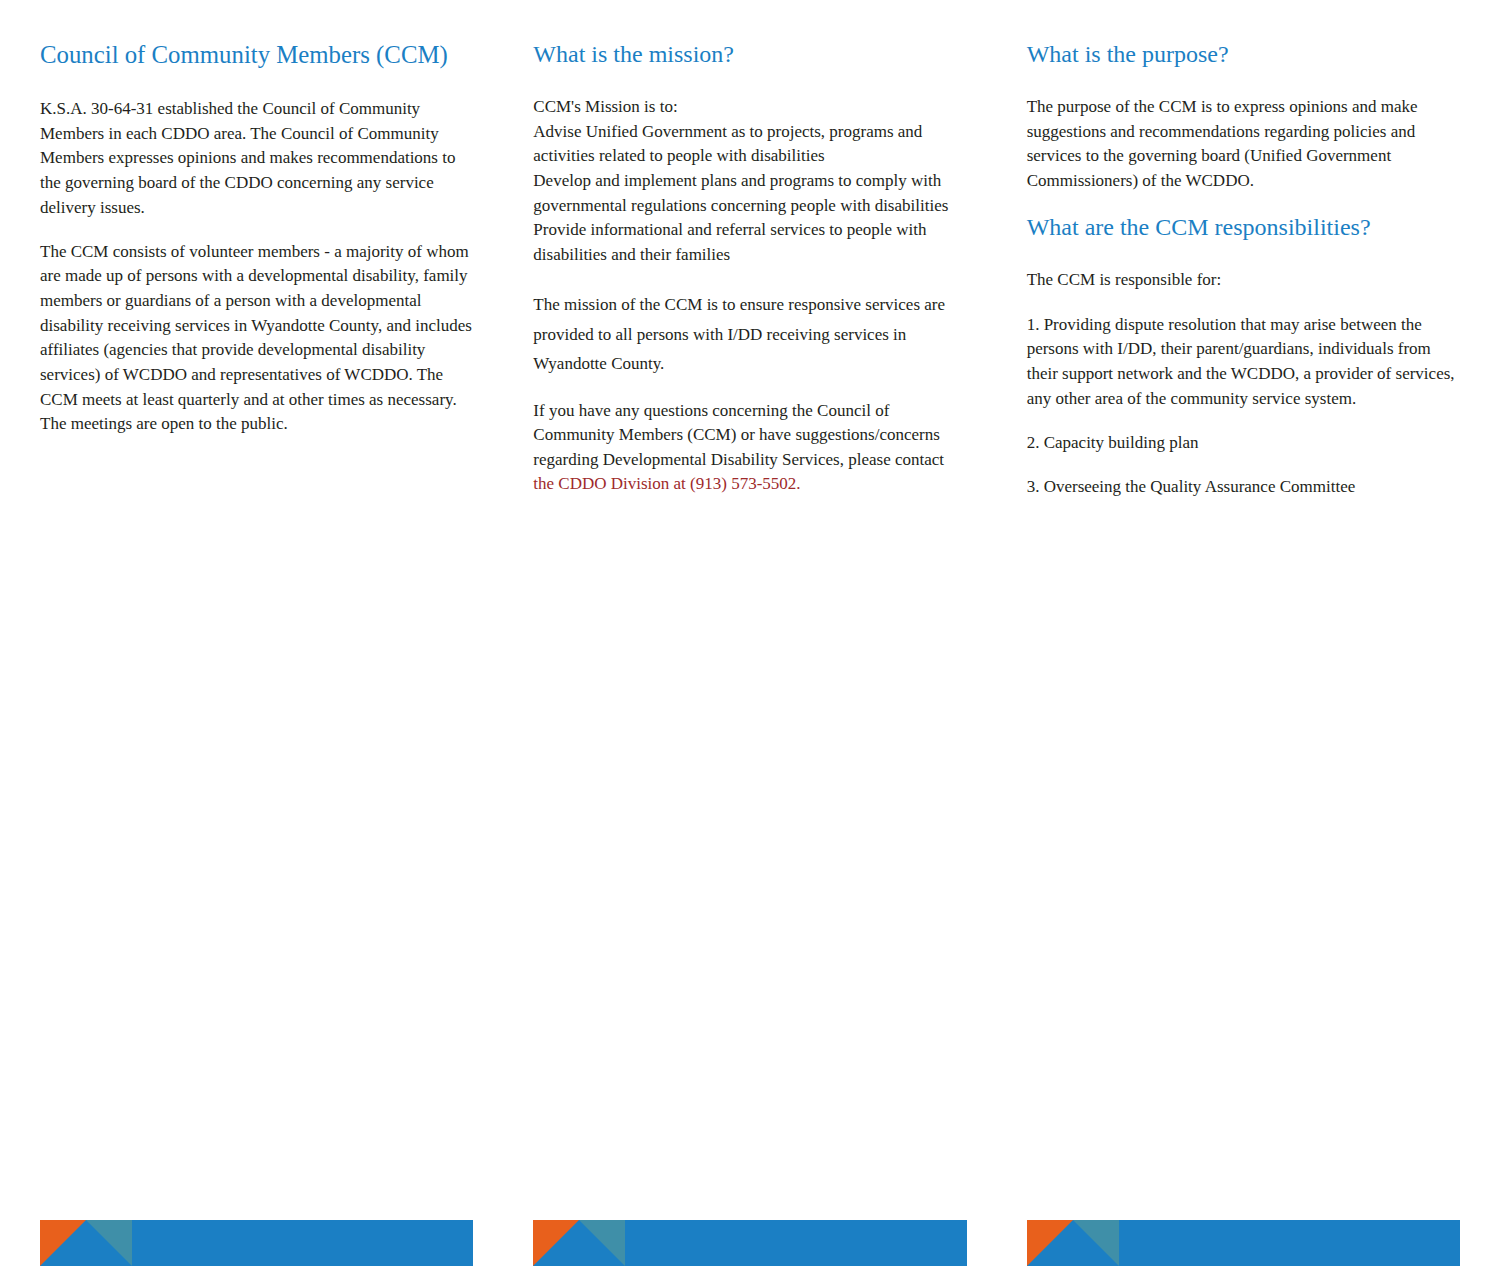Council of Community Members (CCM)
K.S.A. 30-64-31 established the Council of Community Members in each CDDO area. The Council of Community Members expresses opinions and makes recommendations to the governing board of the CDDO concerning any service delivery issues.
The CCM consists of volunteer members - a majority of whom are made up of persons with a developmental disability, family members or guardians of a person with a developmental disability receiving services in Wyandotte County, and includes affiliates (agencies that provide developmental disability services) of WCDDO and representatives of WCDDO. The CCM meets at least quarterly and at other times as necessary. The meetings are open to the public.
What is the mission?
CCM's Mission is to:
Advise Unified Government as to projects, programs and activities related to people with disabilities
Develop and implement plans and programs to comply with governmental regulations concerning people with disabilities
Provide informational and referral services to people with disabilities and their families
The mission of the CCM is to ensure responsive services are provided to all persons with I/DD receiving services in Wyandotte County.
If you have any questions concerning the Council of Community Members (CCM) or have suggestions/concerns regarding Developmental Disability Services, please contact the CDDO Division at (913) 573-5502.
What is the purpose?
The purpose of the CCM is to express opinions and make suggestions and recommendations regarding policies and services to the governing board (Unified Government Commissioners) of the WCDDO.
What are the CCM responsibilities?
The CCM is responsible for:
Providing dispute resolution that may arise between the persons with I/DD, their parent/guardians, individuals from their support network and the WCDDO, a provider of services, any other area of the community service system.
Capacity building plan
Overseeing the Quality Assurance Committee